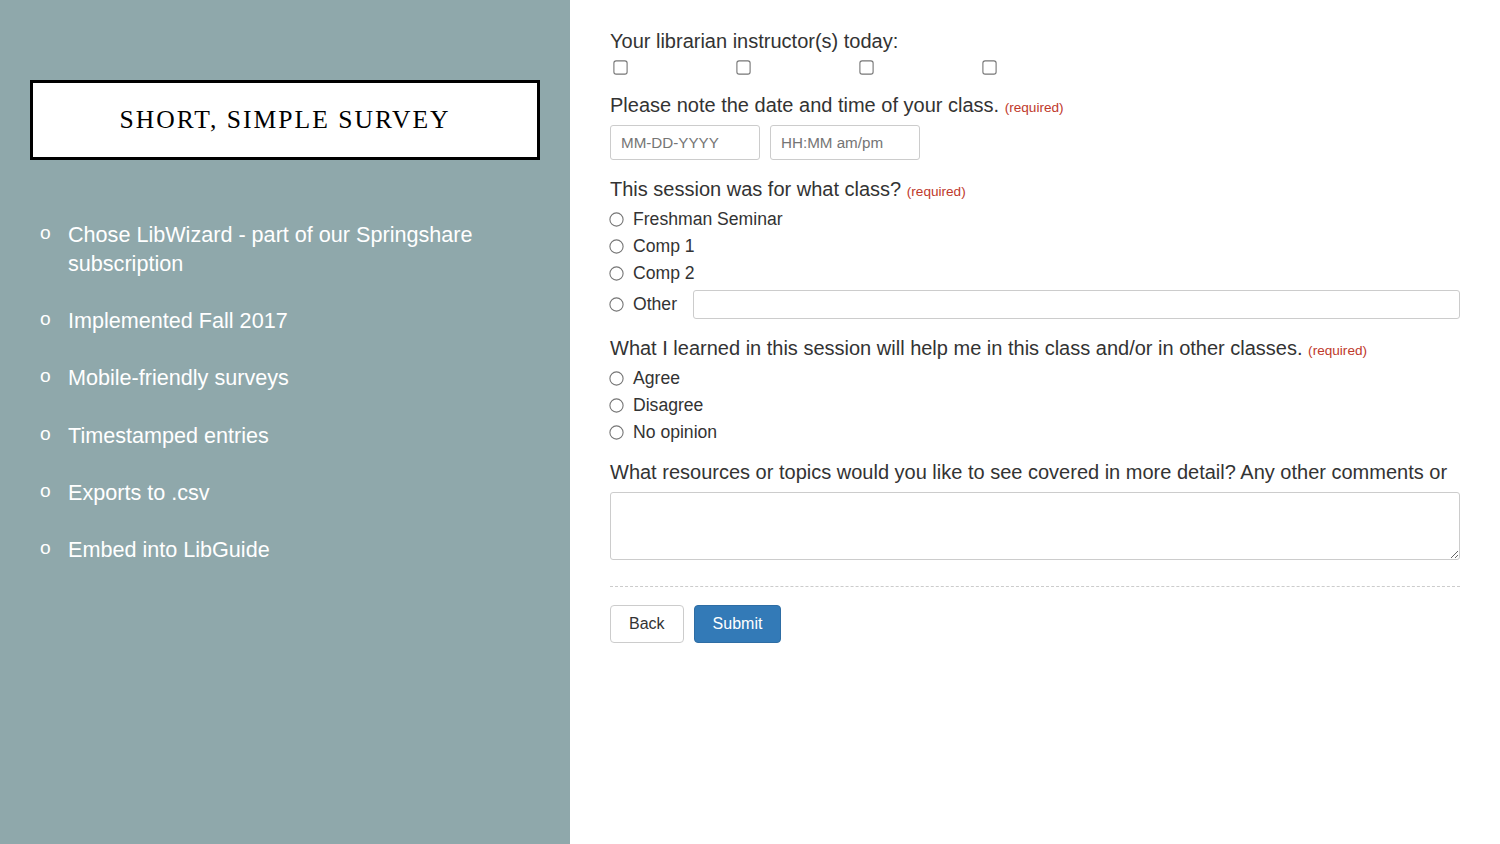Short, Simple Survey
Chose LibWizard - part of our Springshare subscription
Implemented Fall 2017
Mobile-friendly surveys
Timestamped entries
Exports to .csv
Embed into LibGuide
Your librarian instructor(s) today:
Please note the date and time of your class. (required)
This session was for what class? (required)
Freshman Seminar
Comp 1
Comp 2
Other
What I learned in this session will help me in this class and/or in other classes. (required)
Agree
Disagree
No opinion
What resources or topics would you like to see covered in more detail? Any other comments or
Back Submit